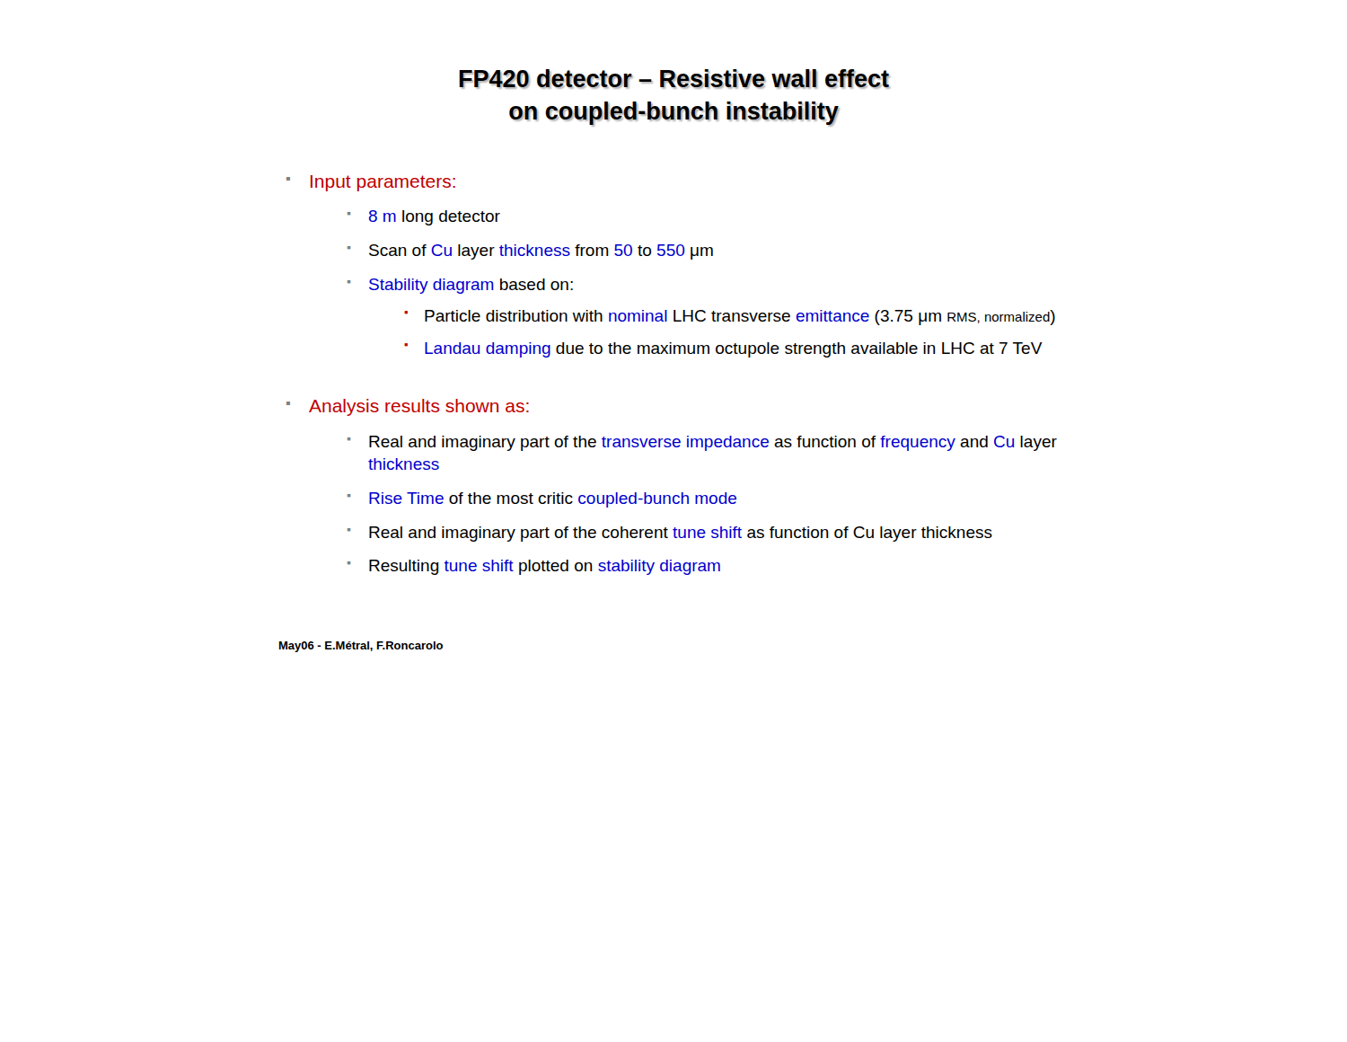FP420 detector – Resistive wall effect
on coupled-bunch instability
Input parameters:
8 m long detector
Scan of Cu layer thickness from 50 to 550 μm
Stability diagram based on:
Particle distribution with nominal LHC transverse emittance (3.75 μm RMS, normalized)
Landau damping due to the maximum octupole strength available in LHC at 7 TeV
Analysis results shown as:
Real and imaginary part of the transverse impedance as function of frequency and Cu layer thickness
Rise Time of the most critic coupled-bunch mode
Real and imaginary part of the coherent tune shift as function of Cu layer thickness
Resulting tune shift plotted on stability diagram
May06 - E.Métral, F.Roncarolo